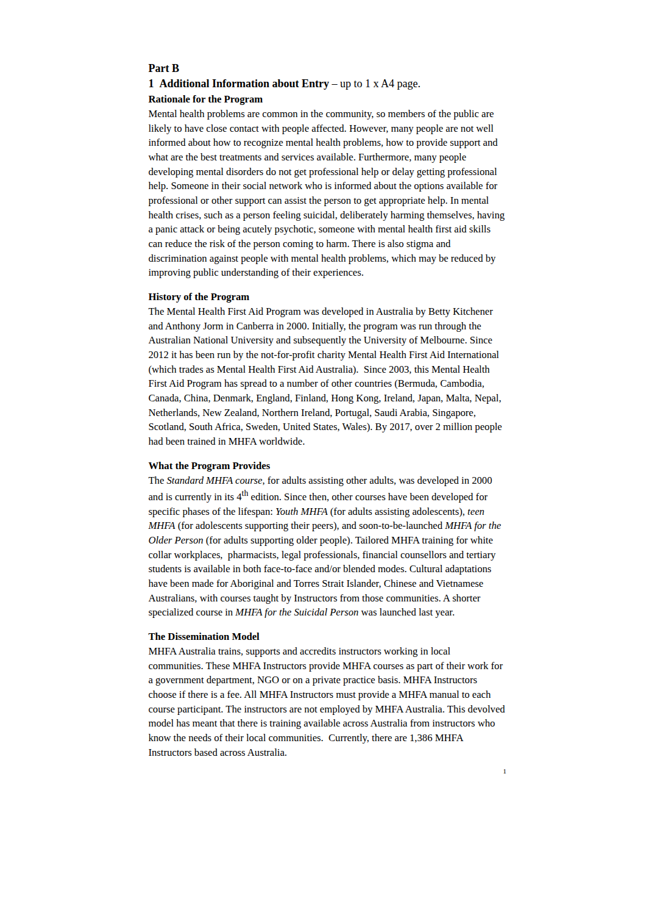Part B
1 Additional Information about Entry – up to 1 x A4 page.
Rationale for the Program
Mental health problems are common in the community, so members of the public are likely to have close contact with people affected. However, many people are not well informed about how to recognize mental health problems, how to provide support and what are the best treatments and services available. Furthermore, many people developing mental disorders do not get professional help or delay getting professional help. Someone in their social network who is informed about the options available for professional or other support can assist the person to get appropriate help. In mental health crises, such as a person feeling suicidal, deliberately harming themselves, having a panic attack or being acutely psychotic, someone with mental health first aid skills can reduce the risk of the person coming to harm. There is also stigma and discrimination against people with mental health problems, which may be reduced by improving public understanding of their experiences.
History of the Program
The Mental Health First Aid Program was developed in Australia by Betty Kitchener and Anthony Jorm in Canberra in 2000. Initially, the program was run through the Australian National University and subsequently the University of Melbourne. Since 2012 it has been run by the not-for-profit charity Mental Health First Aid International (which trades as Mental Health First Aid Australia). Since 2003, this Mental Health First Aid Program has spread to a number of other countries (Bermuda, Cambodia, Canada, China, Denmark, England, Finland, Hong Kong, Ireland, Japan, Malta, Nepal, Netherlands, New Zealand, Northern Ireland, Portugal, Saudi Arabia, Singapore, Scotland, South Africa, Sweden, United States, Wales). By 2017, over 2 million people had been trained in MHFA worldwide.
What the Program Provides
The Standard MHFA course, for adults assisting other adults, was developed in 2000 and is currently in its 4th edition. Since then, other courses have been developed for specific phases of the lifespan: Youth MHFA (for adults assisting adolescents), teen MHFA (for adolescents supporting their peers), and soon-to-be-launched MHFA for the Older Person (for adults supporting older people). Tailored MHFA training for white collar workplaces, pharmacists, legal professionals, financial counsellors and tertiary students is available in both face-to-face and/or blended modes. Cultural adaptations have been made for Aboriginal and Torres Strait Islander, Chinese and Vietnamese Australians, with courses taught by Instructors from those communities. A shorter specialized course in MHFA for the Suicidal Person was launched last year.
The Dissemination Model
MHFA Australia trains, supports and accredits instructors working in local communities. These MHFA Instructors provide MHFA courses as part of their work for a government department, NGO or on a private practice basis. MHFA Instructors choose if there is a fee. All MHFA Instructors must provide a MHFA manual to each course participant. The instructors are not employed by MHFA Australia. This devolved model has meant that there is training available across Australia from instructors who know the needs of their local communities. Currently, there are 1,386 MHFA Instructors based across Australia.
1